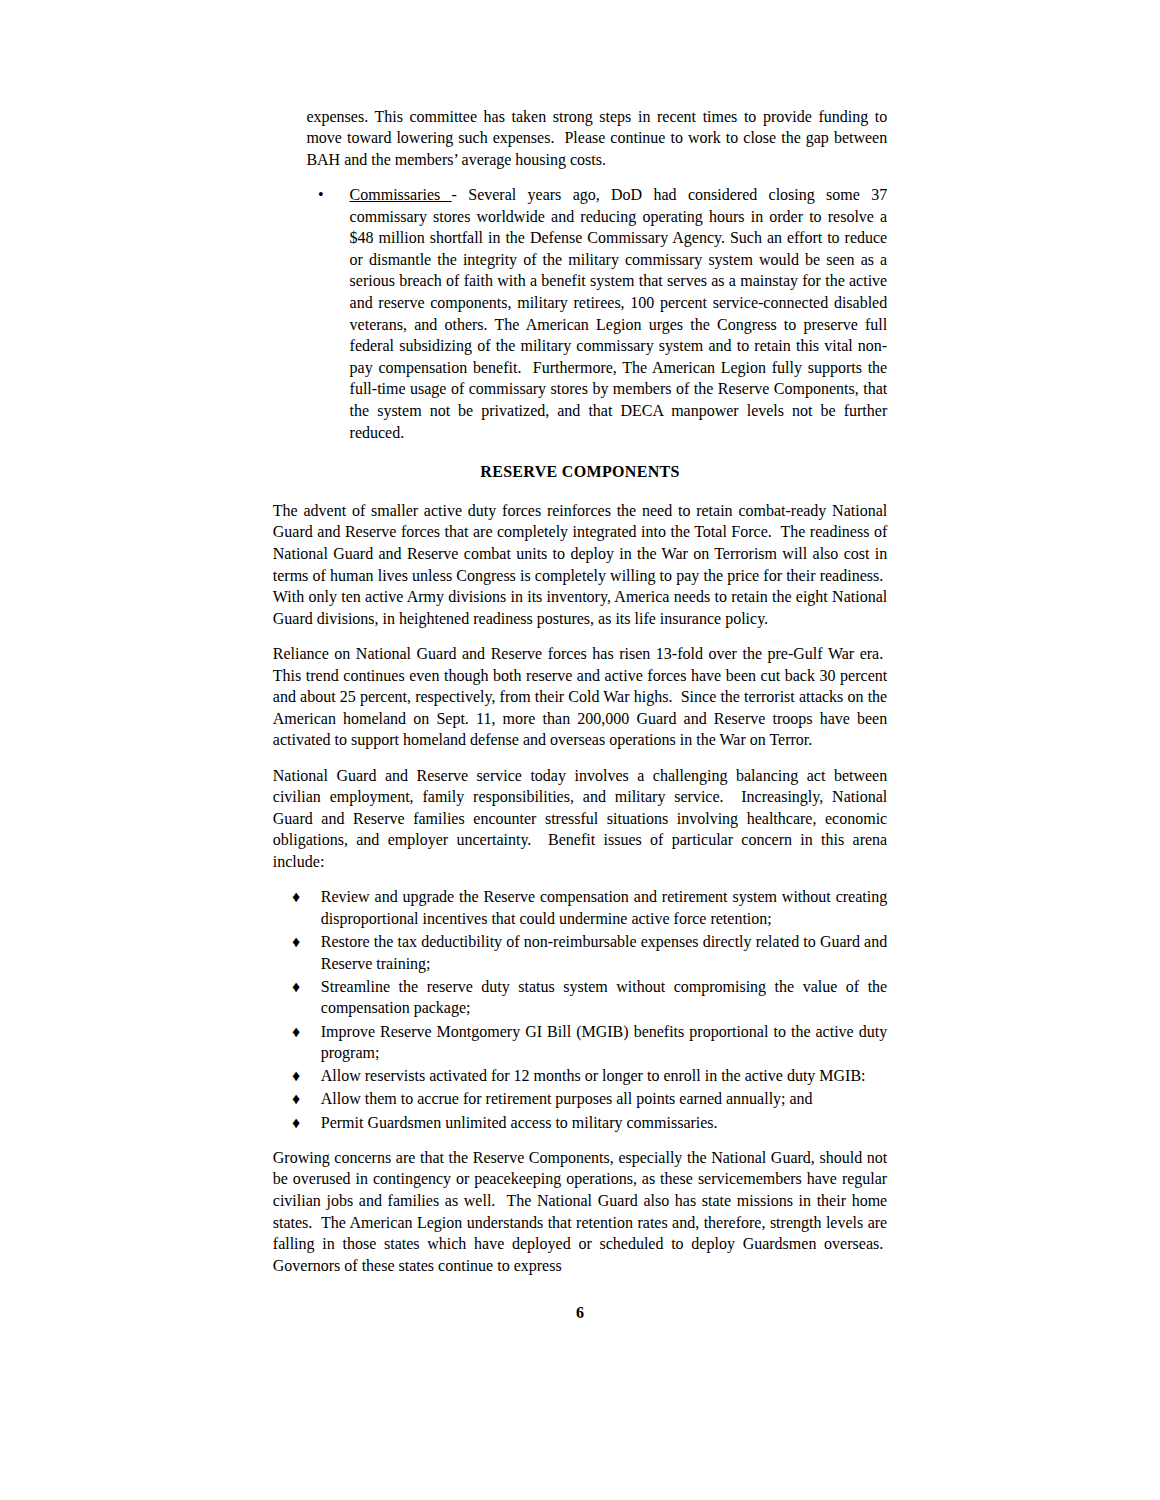expenses. This committee has taken strong steps in recent times to provide funding to move toward lowering such expenses. Please continue to work to close the gap between BAH and the members’ average housing costs.
Commissaries - Several years ago, DoD had considered closing some 37 commissary stores worldwide and reducing operating hours in order to resolve a $48 million shortfall in the Defense Commissary Agency. Such an effort to reduce or dismantle the integrity of the military commissary system would be seen as a serious breach of faith with a benefit system that serves as a mainstay for the active and reserve components, military retirees, 100 percent service-connected disabled veterans, and others. The American Legion urges the Congress to preserve full federal subsidizing of the military commissary system and to retain this vital non-pay compensation benefit. Furthermore, The American Legion fully supports the full-time usage of commissary stores by members of the Reserve Components, that the system not be privatized, and that DECA manpower levels not be further reduced.
RESERVE COMPONENTS
The advent of smaller active duty forces reinforces the need to retain combat-ready National Guard and Reserve forces that are completely integrated into the Total Force. The readiness of National Guard and Reserve combat units to deploy in the War on Terrorism will also cost in terms of human lives unless Congress is completely willing to pay the price for their readiness. With only ten active Army divisions in its inventory, America needs to retain the eight National Guard divisions, in heightened readiness postures, as its life insurance policy.
Reliance on National Guard and Reserve forces has risen 13-fold over the pre-Gulf War era. This trend continues even though both reserve and active forces have been cut back 30 percent and about 25 percent, respectively, from their Cold War highs. Since the terrorist attacks on the American homeland on Sept. 11, more than 200,000 Guard and Reserve troops have been activated to support homeland defense and overseas operations in the War on Terror.
National Guard and Reserve service today involves a challenging balancing act between civilian employment, family responsibilities, and military service. Increasingly, National Guard and Reserve families encounter stressful situations involving healthcare, economic obligations, and employer uncertainty. Benefit issues of particular concern in this arena include:
Review and upgrade the Reserve compensation and retirement system without creating disproportional incentives that could undermine active force retention;
Restore the tax deductibility of non-reimbursable expenses directly related to Guard and Reserve training;
Streamline the reserve duty status system without compromising the value of the compensation package;
Improve Reserve Montgomery GI Bill (MGIB) benefits proportional to the active duty program;
Allow reservists activated for 12 months or longer to enroll in the active duty MGIB:
Allow them to accrue for retirement purposes all points earned annually; and
Permit Guardsmen unlimited access to military commissaries.
Growing concerns are that the Reserve Components, especially the National Guard, should not be overused in contingency or peacekeeping operations, as these servicemembers have regular civilian jobs and families as well. The National Guard also has state missions in their home states. The American Legion understands that retention rates and, therefore, strength levels are falling in those states which have deployed or scheduled to deploy Guardsmen overseas. Governors of these states continue to express
6